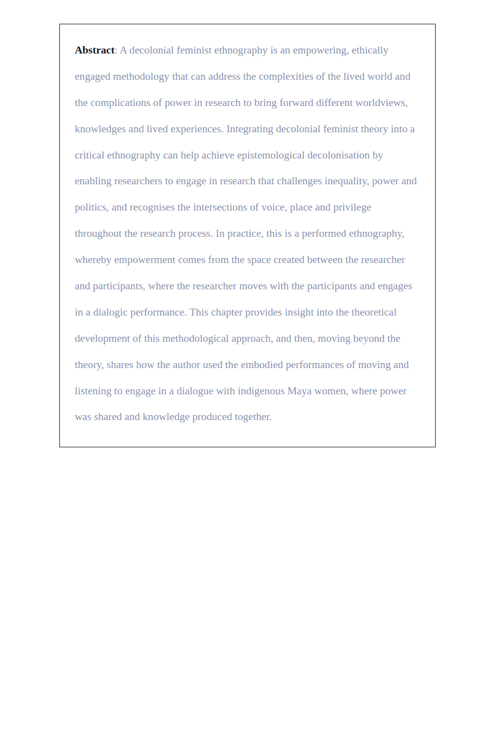Abstract: A decolonial feminist ethnography is an empowering, ethically engaged methodology that can address the complexities of the lived world and the complications of power in research to bring forward different worldviews, knowledges and lived experiences. Integrating decolonial feminist theory into a critical ethnography can help achieve epistemological decolonisation by enabling researchers to engage in research that challenges inequality, power and politics, and recognises the intersections of voice, place and privilege throughout the research process. In practice, this is a performed ethnography, whereby empowerment comes from the space created between the researcher and participants, where the researcher moves with the participants and engages in a dialogic performance. This chapter provides insight into the theoretical development of this methodological approach, and then, moving beyond the theory, shares how the author used the embodied performances of moving and listening to engage in a dialogue with indigenous Maya women, where power was shared and knowledge produced together.